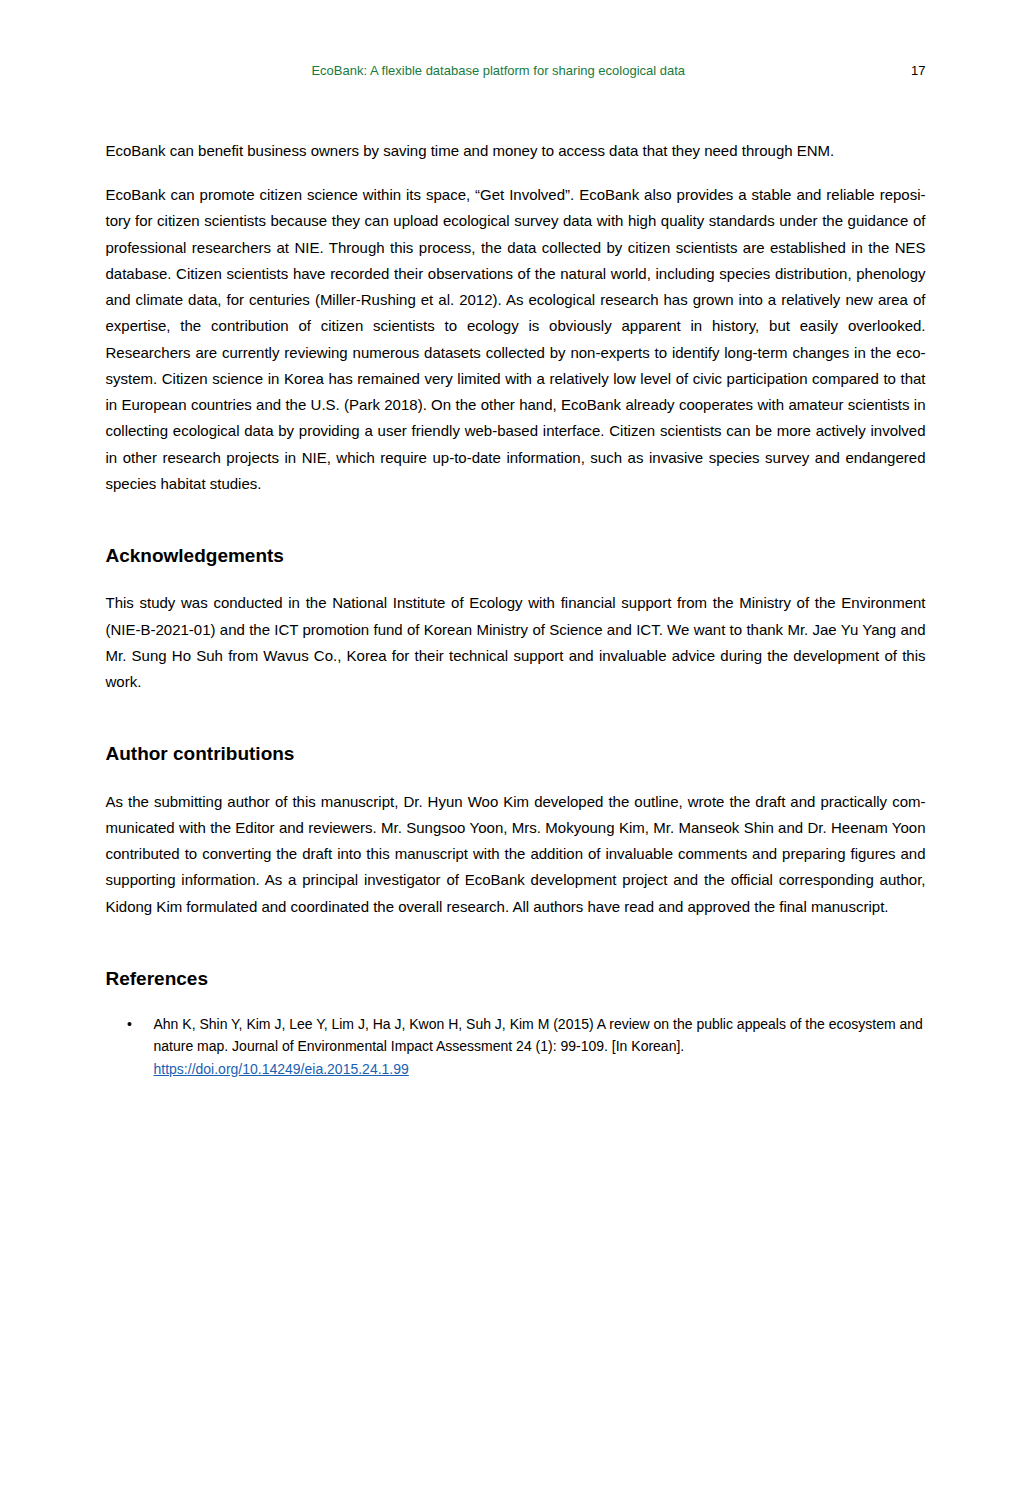EcoBank: A flexible database platform for sharing ecological data 17
EcoBank can benefit business owners by saving time and money to access data that they need through ENM.
EcoBank can promote citizen science within its space, “Get Involved”. EcoBank also provides a stable and reliable repository for citizen scientists because they can upload ecological survey data with high quality standards under the guidance of professional researchers at NIE. Through this process, the data collected by citizen scientists are established in the NES database. Citizen scientists have recorded their observations of the natural world, including species distribution, phenology and climate data, for centuries (Miller-Rushing et al. 2012). As ecological research has grown into a relatively new area of expertise, the contribution of citizen scientists to ecology is obviously apparent in history, but easily overlooked. Researchers are currently reviewing numerous datasets collected by non-experts to identify long-term changes in the ecosystem. Citizen science in Korea has remained very limited with a relatively low level of civic participation compared to that in European countries and the U.S. (Park 2018). On the other hand, EcoBank already cooperates with amateur scientists in collecting ecological data by providing a user friendly web-based interface. Citizen scientists can be more actively involved in other research projects in NIE, which require up-to-date information, such as invasive species survey and endangered species habitat studies.
Acknowledgements
This study was conducted in the National Institute of Ecology with financial support from the Ministry of the Environment (NIE-B-2021-01) and the ICT promotion fund of Korean Ministry of Science and ICT. We want to thank Mr. Jae Yu Yang and Mr. Sung Ho Suh from Wavus Co., Korea for their technical support and invaluable advice during the development of this work.
Author contributions
As the submitting author of this manuscript, Dr. Hyun Woo Kim developed the outline, wrote the draft and practically communicated with the Editor and reviewers. Mr. Sungsoo Yoon, Mrs. Mokyoung Kim, Mr. Manseok Shin and Dr. Heenam Yoon contributed to converting the draft into this manuscript with the addition of invaluable comments and preparing figures and supporting information. As a principal investigator of EcoBank development project and the official corresponding author, Kidong Kim formulated and coordinated the overall research. All authors have read and approved the final manuscript.
References
• Ahn K, Shin Y, Kim J, Lee Y, Lim J, Ha J, Kwon H, Suh J, Kim M (2015) A review on the public appeals of the ecosystem and nature map. Journal of Environmental Impact Assessment 24 (1): 99-109. [In Korean]. https://doi.org/10.14249/eia.2015.24.1.99